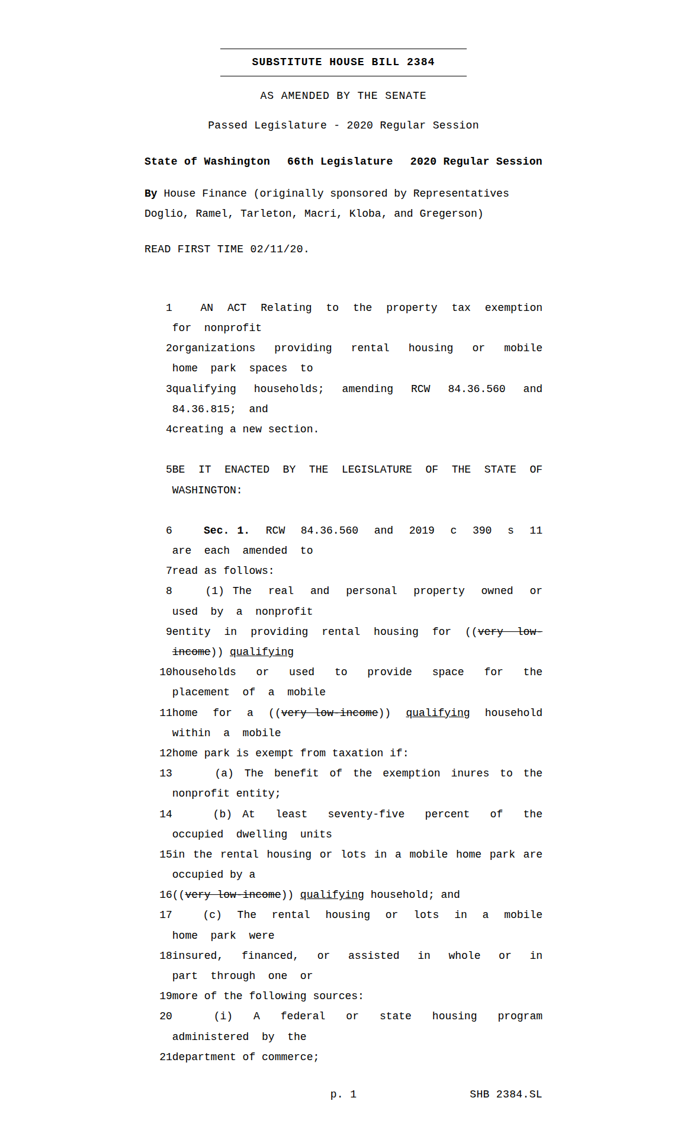SUBSTITUTE HOUSE BILL 2384
AS AMENDED BY THE SENATE
Passed Legislature - 2020 Regular Session
State of Washington 66th Legislature 2020 Regular Session
By House Finance (originally sponsored by Representatives Doglio, Ramel, Tarleton, Macri, Kloba, and Gregerson)
READ FIRST TIME 02/11/20.
| 1 | AN ACT Relating to the property tax exemption for nonprofit |
| 2 | organizations providing rental housing or mobile home park spaces to |
| 3 | qualifying households; amending RCW 84.36.560 and 84.36.815; and |
| 4 | creating a new section. |
| 5 | BE IT ENACTED BY THE LEGISLATURE OF THE STATE OF WASHINGTON: |
| 6 | Sec. 1. RCW 84.36.560 and 2019 c 390 s 11 are each amended to |
| 7 | read as follows: |
| 8 | (1) The real and personal property owned or used by a nonprofit |
| 9 | entity in providing rental housing for (( very low-income )) qualifying |
| 10 | households or used to provide space for the placement of a mobile |
| 11 | home for a (( very low-income )) qualifying household within a mobile |
| 12 | home park is exempt from taxation if: |
| 13 | (a) The benefit of the exemption inures to the nonprofit entity; |
| 14 | (b) At least seventy-five percent of the occupied dwelling units |
| 15 | in the rental housing or lots in a mobile home park are occupied by a |
| 16 | (( very low-income )) qualifying household; and |
| 17 | (c) The rental housing or lots in a mobile home park were |
| 18 | insured, financed, or assisted in whole or in part through one or |
| 19 | more of the following sources: |
| 20 | (i) A federal or state housing program administered by the |
| 21 | department of commerce; |
p. 1 SHB 2384.SL